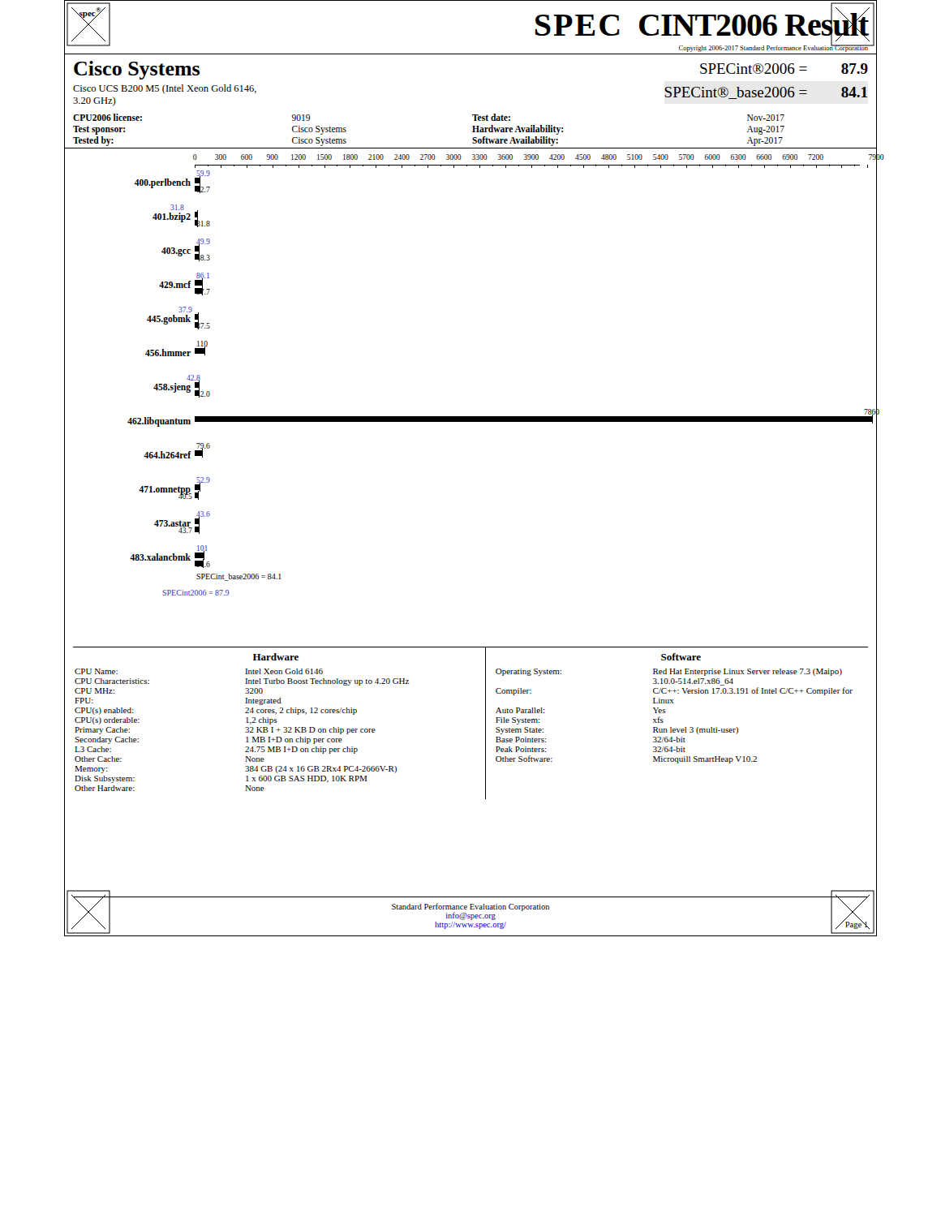spec®
SPEC CINT2006 Result
Copyright 2006-2017 Standard Performance Evaluation Corporation
Cisco Systems
Cisco UCS B200 M5 (Intel Xeon Gold 6146,
3.20 GHz)
SPECint®2006 = 87.9
SPECint®_base2006 = 84.1
| CPU2006 license: | 9019 | Test date: | Nov-2017 |
| Test sponsor: | Cisco Systems | Hardware Availability: | Aug-2017 |
| Tested by: | Cisco Systems | Software Availability: | Apr-2017 |
0 300 600 900 1200 1500 1800 2100 2400 2700 3000 3300 3600 3900 4200 4500 4800 5100 5400 5700 6000 6300 6600 6900 7200 7900
400.perlbench
59.9
52.7
401.bzip2
31.8
31.8
403.gcc
49.9
48.3
429.mcf
86.1
87.7
445.gobmk
37.9
37.5
456.hmmer
110
458.sjeng
42.8
42.0
462.libquantum
7860
464.h264ref
79.6
471.omnetpp
52.9
40.5
473.astar
43.6
43.7
483.xalancbmk
101
91.6
SPECint_base2006 = 84.1
SPECint2006 = 87.9
Hardware
| CPU Name: | Intel Xeon Gold 6146 |
| CPU Characteristics: | Intel Turbo Boost Technology up to 4.20 GHz |
| CPU MHz: | 3200 |
| FPU: | Integrated |
| CPU(s) enabled: | 24 cores, 2 chips, 12 cores/chip |
| CPU(s) orderable: | 1,2 chips |
| Primary Cache: | 32 KB I + 32 KB D on chip per core |
| Secondary Cache: | 1 MB I+D on chip per core |
| L3 Cache: | 24.75 MB I+D on chip per chip |
| Other Cache: | None |
| Memory: | 384 GB (24 x 16 GB 2Rx4 PC4-2666V-R) |
| Disk Subsystem: | 1 x 600 GB SAS HDD, 10K RPM |
| Other Hardware: | None |
Software
| Operating System: | Red Hat Enterprise Linux Server release 7.3 (Maipo) 3.10.0-514.el7.x86_64 |
| Compiler: | C/C++: Version 17.0.3.191 of Intel C/C++ Compiler for Linux |
| Auto Parallel: | Yes |
| File System: | xfs |
| System State: | Run level 3 (multi-user) |
| Base Pointers: | 32/64-bit |
| Peak Pointers: | 32/64-bit |
| Other Software: | Microquill SmartHeap V10.2 |
Standard Performance Evaluation Corporation
info@spec.org
http://www.spec.org/
Page 1